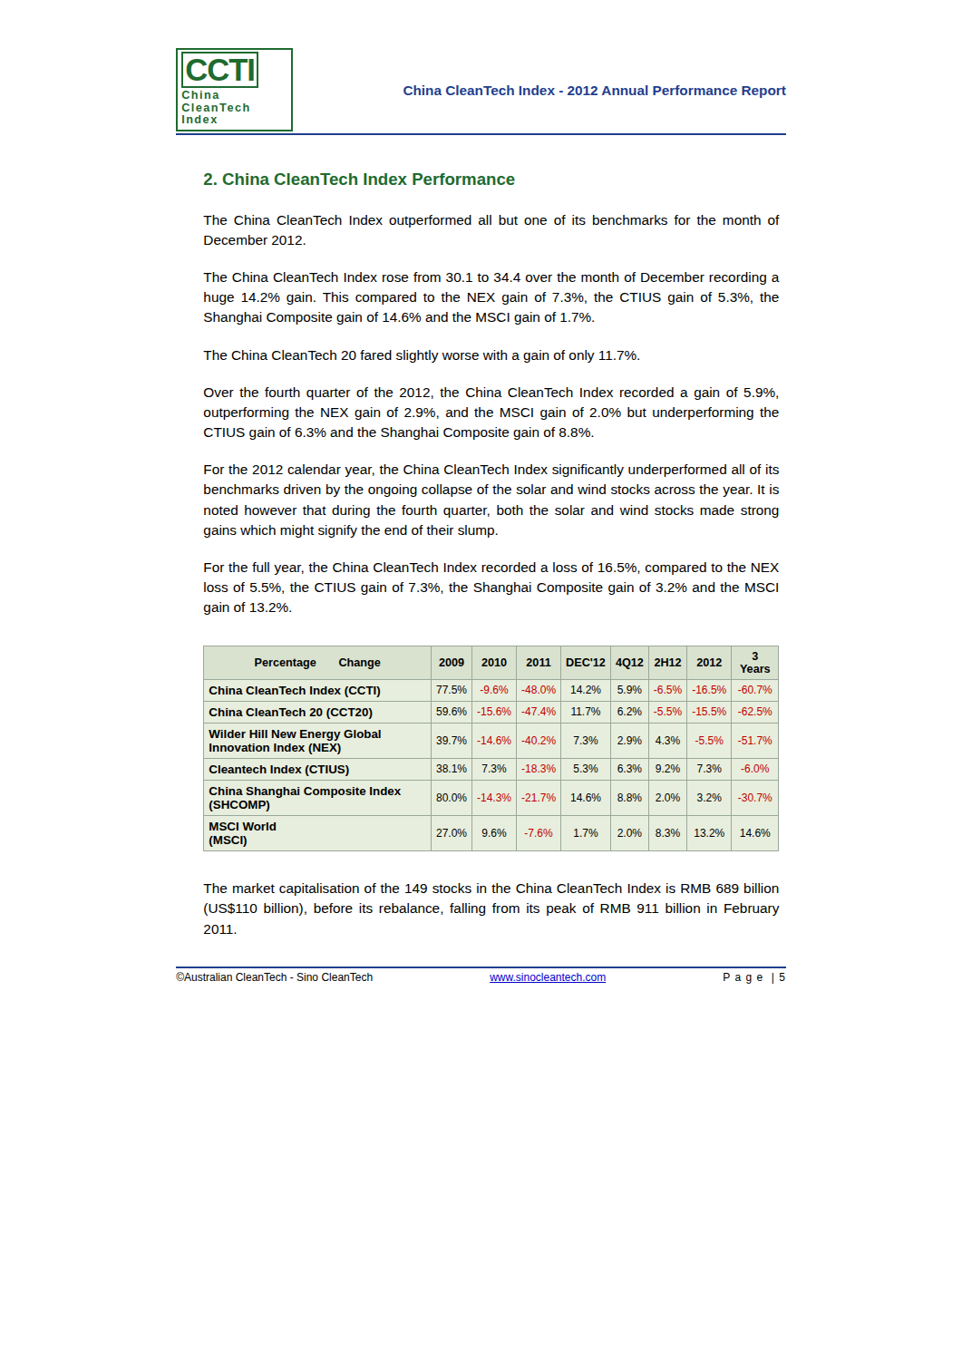CCTI
China
CleanTech
Index
China CleanTech Index - 2012 Annual Performance Report
2. China CleanTech Index Performance
The China CleanTech Index outperformed all but one of its benchmarks for the month of December 2012.
The China CleanTech Index rose from 30.1 to 34.4 over the month of December recording a huge 14.2% gain. This compared to the NEX gain of 7.3%, the CTIUS gain of 5.3%, the Shanghai Composite gain of 14.6% and the MSCI gain of 1.7%.
The China CleanTech 20 fared slightly worse with a gain of only 11.7%.
Over the fourth quarter of the 2012, the China CleanTech Index recorded a gain of 5.9%, outperforming the NEX gain of 2.9%, and the MSCI gain of 2.0% but underperforming the CTIUS gain of 6.3% and the Shanghai Composite gain of 8.8%.
For the 2012 calendar year, the China CleanTech Index significantly underperformed all of its benchmarks driven by the ongoing collapse of the solar and wind stocks across the year. It is noted however that during the fourth quarter, both the solar and wind stocks made strong gains which might signify the end of their slump.
For the full year, the China CleanTech Index recorded a loss of 16.5%, compared to the NEX loss of 5.5%, the CTIUS gain of 7.3%, the Shanghai Composite gain of 3.2% and the MSCI gain of 13.2%.
| Percentage Change | 2009 | 2010 | 2011 | DEC'12 | 4Q12 | 2H12 | 2012 | 3 Years |
| --- | --- | --- | --- | --- | --- | --- | --- | --- |
| China CleanTech Index (CCTI) | 77.5% | -9.6% | -48.0% | 14.2% | 5.9% | -6.5% | -16.5% | -60.7% |
| China CleanTech 20 (CCT20) | 59.6% | -15.6% | -47.4% | 11.7% | 6.2% | -5.5% | -15.5% | -62.5% |
| Wilder Hill New Energy Global Innovation Index (NEX) | 39.7% | -14.6% | -40.2% | 7.3% | 2.9% | 4.3% | -5.5% | -51.7% |
| Cleantech Index (CTIUS) | 38.1% | 7.3% | -18.3% | 5.3% | 6.3% | 9.2% | 7.3% | -6.0% |
| China Shanghai Composite Index (SHCOMP) | 80.0% | -14.3% | -21.7% | 14.6% | 8.8% | 2.0% | 3.2% | -30.7% |
| MSCI World (MSCI) | 27.0% | 9.6% | -7.6% | 1.7% | 2.0% | 8.3% | 13.2% | 14.6% |
The market capitalisation of the 149 stocks in the China CleanTech Index is RMB 689 billion (US$110 billion), before its rebalance, falling from its peak of RMB 911 billion in February 2011.
©Australian CleanTech - Sino CleanTech
www.sinocleantech.com
P a g e | 5